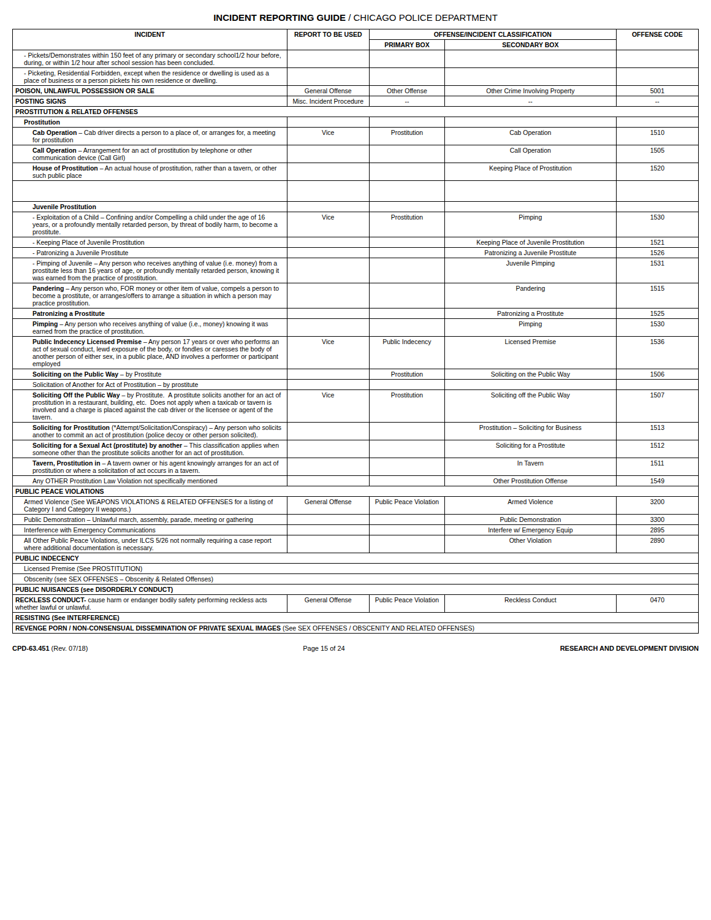INCIDENT REPORTING GUIDE / CHICAGO POLICE DEPARTMENT
| INCIDENT | REPORT TO BE USED | OFFENSE/INCIDENT CLASSIFICATION | OFFENSE CODE |
| --- | --- | --- | --- |
| PRIMARY BOX | SECONDARY BOX |
| - Pickets/Demonstrates within 150 feet of any primary or secondary school1/2 hour before, during, or within 1/2 hour after school session has been concluded. | | | | |
| - Picketing, Residential Forbidden, except when the residence or dwelling is used as a place of business or a person pickets his own residence or dwelling. | | | | |
| POISON, UNLAWFUL POSSESSION OR SALE | General Offense | Other Offense | Other Crime Involving Property | 5001 |
| POSTING SIGNS | Misc. Incident Procedure | -- | -- | -- |
| PROSTITUTION & RELATED OFFENSES |
| Prostitution | | | | |
| Cab Operation – Cab driver directs a person to a place of, or arranges for, a meeting for prostitution | Vice | Prostitution | Cab Operation | 1510 |
| Call Operation – Arrangement for an act of prostitution by telephone or other communication device (Call Girl) | | | Call Operation | 1505 |
| House of Prostitution – An actual house of prostitution, rather than a tavern, or other such public place | | | Keeping Place of Prostitution | 1520 |
| Juvenile Prostitution | | | | |
| - Exploitation of a Child – Confining and/or Compelling a child under the age of 16 years, or a profoundly mentally retarded person, by threat of bodily harm, to become a prostitute. | Vice | Prostitution | Pimping | 1530 |
| - Keeping Place of Juvenile Prostitution | | | Keeping Place of Juvenile Prostitution | 1521 |
| - Patronizing a Juvenile Prostitute | | | Patronizing a Juvenile Prostitute | 1526 |
| - Pimping of Juvenile – Any person who receives anything of value (i.e. money) from a prostitute less than 16 years of age, or profoundly mentally retarded person, knowing it was earned from the practice of prostitution. | | | Juvenile Pimping | 1531 |
| Pandering – Any person who, FOR money or other item of value, compels a person to become a prostitute, or arranges/offers to arrange a situation in which a person may practice prostitution. | | | Pandering | 1515 |
| Patronizing a Prostitute | | | Patronizing a Prostitute | 1525 |
| Pimping – Any person who receives anything of value (i.e., money) knowing it was earned from the practice of prostitution. | | | Pimping | 1530 |
| Public Indecency Licensed Premise – Any person 17 years or over who performs an act of sexual conduct, lewd exposure of the body, or fondles or caresses the body of another person of either sex, in a public place, AND involves a performer or participant employed | Vice | Public Indecency | Licensed Premise | 1536 |
| Soliciting on the Public Way – by Prostitute | | Prostitution | Soliciting on the Public Way | 1506 |
| Solicitation of Another for Act of Prostitution – by prostitute | | | | |
| Soliciting Off the Public Way – by Prostitute. A prostitute solicits another for an act of prostitution in a restaurant, building, etc. Does not apply when a taxicab or tavern is involved and a charge is placed against the cab driver or the licensee or agent of the tavern. | Vice | Prostitution | Soliciting off the Public Way | 1507 |
| Soliciting for Prostitution (*Attempt/Solicitation/Conspiracy) – Any person who solicits another to commit an act of prostitution (police decoy or other person solicited). | | | Prostitution – Soliciting for Business | 1513 |
| Soliciting for a Sexual Act (prostitute) by another – This classification applies when someone other than the prostitute solicits another for an act of prostitution. | | | Soliciting for a Prostitute | 1512 |
| Tavern, Prostitution in – A tavern owner or his agent knowingly arranges for an act of prostitution or where a solicitation of act occurs in a tavern. | | | In Tavern | 1511 |
| Any OTHER Prostitution Law Violation not specifically mentioned | | | Other Prostitution Offense | 1549 |
| PUBLIC PEACE VIOLATIONS |
| Armed Violence (See WEAPONS VIOLATIONS & RELATED OFFENSES for a listing of Category I and Category II weapons.) | General Offense | Public Peace Violation | Armed Violence | 3200 |
| Public Demonstration – Unlawful march, assembly, parade, meeting or gathering | | | Public Demonstration | 3300 |
| Interference with Emergency Communications | | | Interfere w/ Emergency Equip | 2895 |
| All Other Public Peace Violations, under ILCS 5/26 not normally requiring a case report where additional documentation is necessary. | | | Other Violation | 2890 |
| PUBLIC INDECENCY |
| Licensed Premise (See PROSTITUTION) |
| Obscenity (see SEX OFFENSES – Obscenity & Related Offenses) |
| PUBLIC NUISANCES (see DISORDERLY CONDUCT) |
| RECKLESS CONDUCT- cause harm or endanger bodily safety performing reckless acts whether lawful or unlawful. | General Offense | Public Peace Violation | Reckless Conduct | 0470 |
| RESISTING (See INTERFERENCE) |
| REVENGE PORN / NON-CONSENSUAL DISSEMINATION OF PRIVATE SEXUAL IMAGES (See SEX OFFENSES / OBSCENITY AND RELATED OFFENSES) |
CPD-63.451 (Rev. 07/18)
Page 15 of 24
RESEARCH AND DEVELOPMENT DIVISION